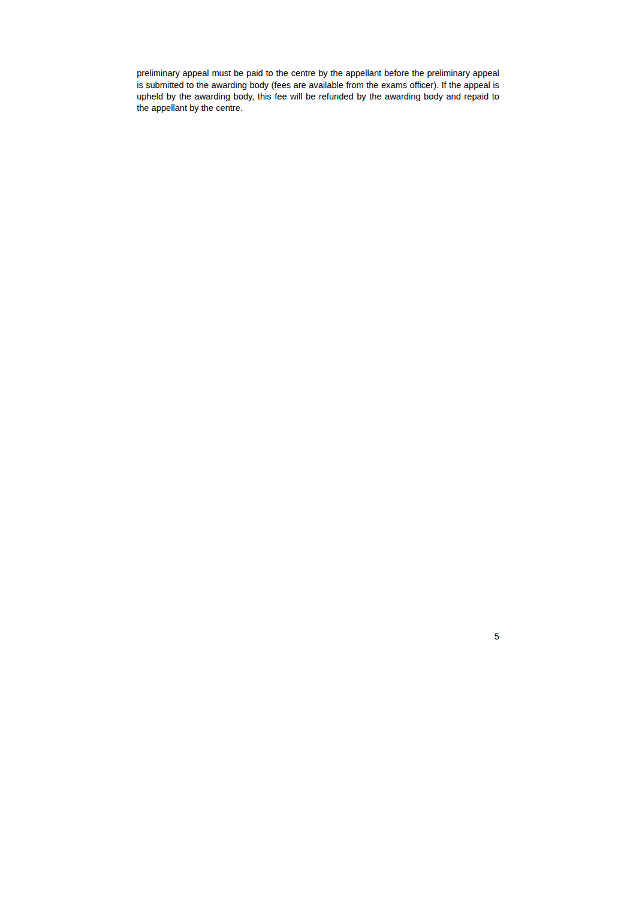preliminary appeal must be paid to the centre by the appellant before the preliminary appeal is submitted to the awarding body (fees are available from the exams officer). If the appeal is upheld by the awarding body, this fee will be refunded by the awarding body and repaid to the appellant by the centre.
5